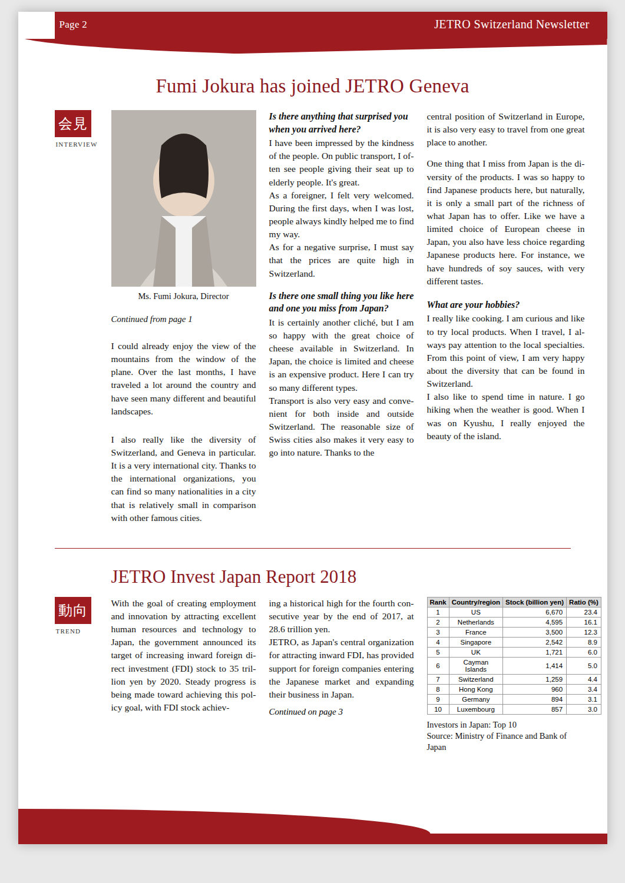Page 2
JETRO Switzerland Newsletter
Fumi Jokura has joined JETRO Geneva
会見
INTERVIEW
Ms. Fumi Jokura, Director
Continued from page 1
I could already enjoy the view of the mountains from the window of the plane. Over the last months, I have traveled a lot around the country and have seen many different and beautiful landscapes.
I also really like the diversity of Switzerland, and Geneva in particular. It is a very international city. Thanks to the international organizations, you can find so many nationalities in a city that is relatively small in comparison with other famous cities.
Is there anything that surprised you when you arrived here?
I have been impressed by the kindness of the people. On public transport, I often see people giving their seat up to elderly people. It's great.
As a foreigner, I felt very welcomed. During the first days, when I was lost, people always kindly helped me to find my way.
As for a negative surprise, I must say that the prices are quite high in Switzerland.
Is there one small thing you like here and one you miss from Japan?
It is certainly another cliché, but I am so happy with the great choice of cheese available in Switzerland. In Japan, the choice is limited and cheese is an expensive product. Here I can try so many different types.
Transport is also very easy and convenient for both inside and outside Switzerland. The reasonable size of Swiss cities also makes it very easy to go into nature. Thanks to the
central position of Switzerland in Europe, it is also very easy to travel from one great place to another.
One thing that I miss from Japan is the diversity of the products. I was so happy to find Japanese products here, but naturally, it is only a small part of the richness of what Japan has to offer. Like we have a limited choice of European cheese in Japan, you also have less choice regarding Japanese products here. For instance, we have hundreds of soy sauces, with very different tastes.
What are your hobbies?
I really like cooking. I am curious and like to try local products. When I travel, I always pay attention to the local specialties. From this point of view, I am very happy about the diversity that can be found in Switzerland.
I also like to spend time in nature. I go hiking when the weather is good. When I was on Kyushu, I really enjoyed the beauty of the island.
JETRO Invest Japan Report 2018
動向
TREND
With the goal of creating employment and innovation by attracting excellent human resources and technology to Japan, the government announced its target of increasing inward foreign direct investment (FDI) stock to 35 trillion yen by 2020. Steady progress is being made toward achieving this policy goal, with FDI stock achiev-
ing a historical high for the fourth consecutive year by the end of 2017, at 28.6 trillion yen.
JETRO, as Japan's central organization for attracting inward FDI, has provided support for foreign companies entering the Japanese market and expanding their business in Japan.
Continued on page 3
| Rank | Country/region | Stock (billion yen) | Ratio (%) |
| --- | --- | --- | --- |
| 1 | US | 6,670 | 23.4 |
| 2 | Netherlands | 4,595 | 16.1 |
| 3 | France | 3,500 | 12.3 |
| 4 | Singapore | 2,542 | 8.9 |
| 5 | UK | 1,721 | 6.0 |
| 6 | Cayman Islands | 1,414 | 5.0 |
| 7 | Switzerland | 1,259 | 4.4 |
| 8 | Hong Kong | 960 | 3.4 |
| 9 | Germany | 894 | 3.1 |
| 10 | Luxembourg | 857 | 3.0 |
Investors in Japan: Top 10
Source: Ministry of Finance and Bank of Japan